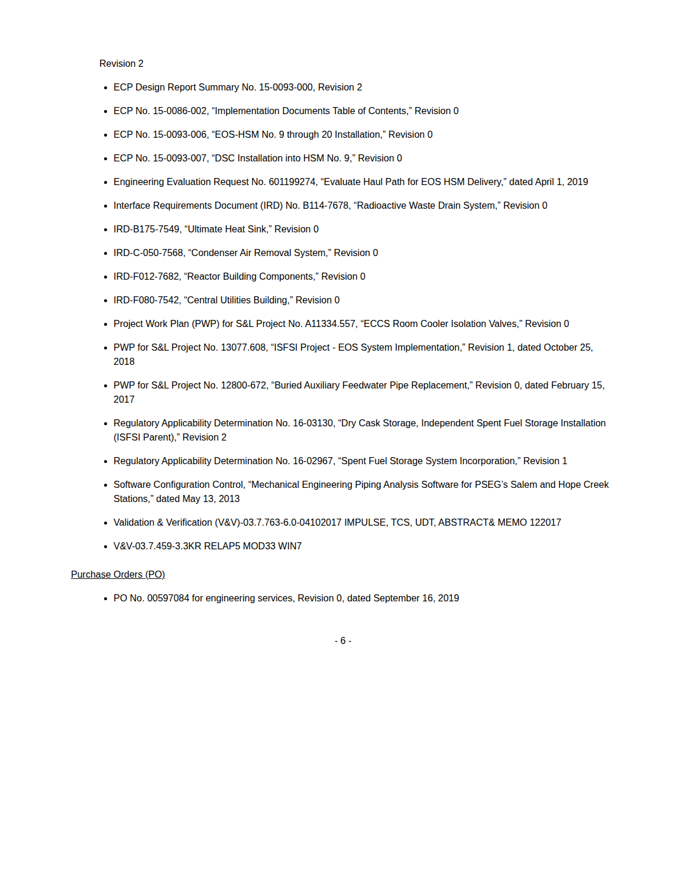Revision 2
ECP Design Report Summary No. 15-0093-000, Revision 2
ECP No. 15-0086-002, “Implementation Documents Table of Contents,” Revision 0
ECP No. 15-0093-006, “EOS-HSM No. 9 through 20 Installation,” Revision 0
ECP No. 15-0093-007, “DSC Installation into HSM No. 9,” Revision 0
Engineering Evaluation Request No. 601199274, “Evaluate Haul Path for EOS HSM Delivery,” dated April 1, 2019
Interface Requirements Document (IRD) No. B114-7678, “Radioactive Waste Drain System,” Revision 0
IRD-B175-7549, “Ultimate Heat Sink,” Revision 0
IRD-C-050-7568, “Condenser Air Removal System,” Revision 0
IRD-F012-7682, “Reactor Building Components,” Revision 0
IRD-F080-7542, “Central Utilities Building,” Revision 0
Project Work Plan (PWP) for S&L Project No. A11334.557, “ECCS Room Cooler Isolation Valves,” Revision 0
PWP for S&L Project No. 13077.608, “ISFSI Project - EOS System Implementation,” Revision 1, dated October 25, 2018
PWP for S&L Project No. 12800-672, “Buried Auxiliary Feedwater Pipe Replacement,” Revision 0, dated February 15, 2017
Regulatory Applicability Determination No. 16-03130, “Dry Cask Storage, Independent Spent Fuel Storage Installation (ISFSI Parent),” Revision 2
Regulatory Applicability Determination No. 16-02967, “Spent Fuel Storage System Incorporation,” Revision 1
Software Configuration Control, “Mechanical Engineering Piping Analysis Software for PSEG’s Salem and Hope Creek Stations,” dated May 13, 2013
Validation & Verification (V&V)-03.7.763-6.0-04102017 IMPULSE, TCS, UDT, ABSTRACT& MEMO 122017
V&V-03.7.459-3.3KR RELAP5 MOD33 WIN7
Purchase Orders (PO)
PO No. 00597084 for engineering services, Revision 0, dated September 16, 2019
- 6 -